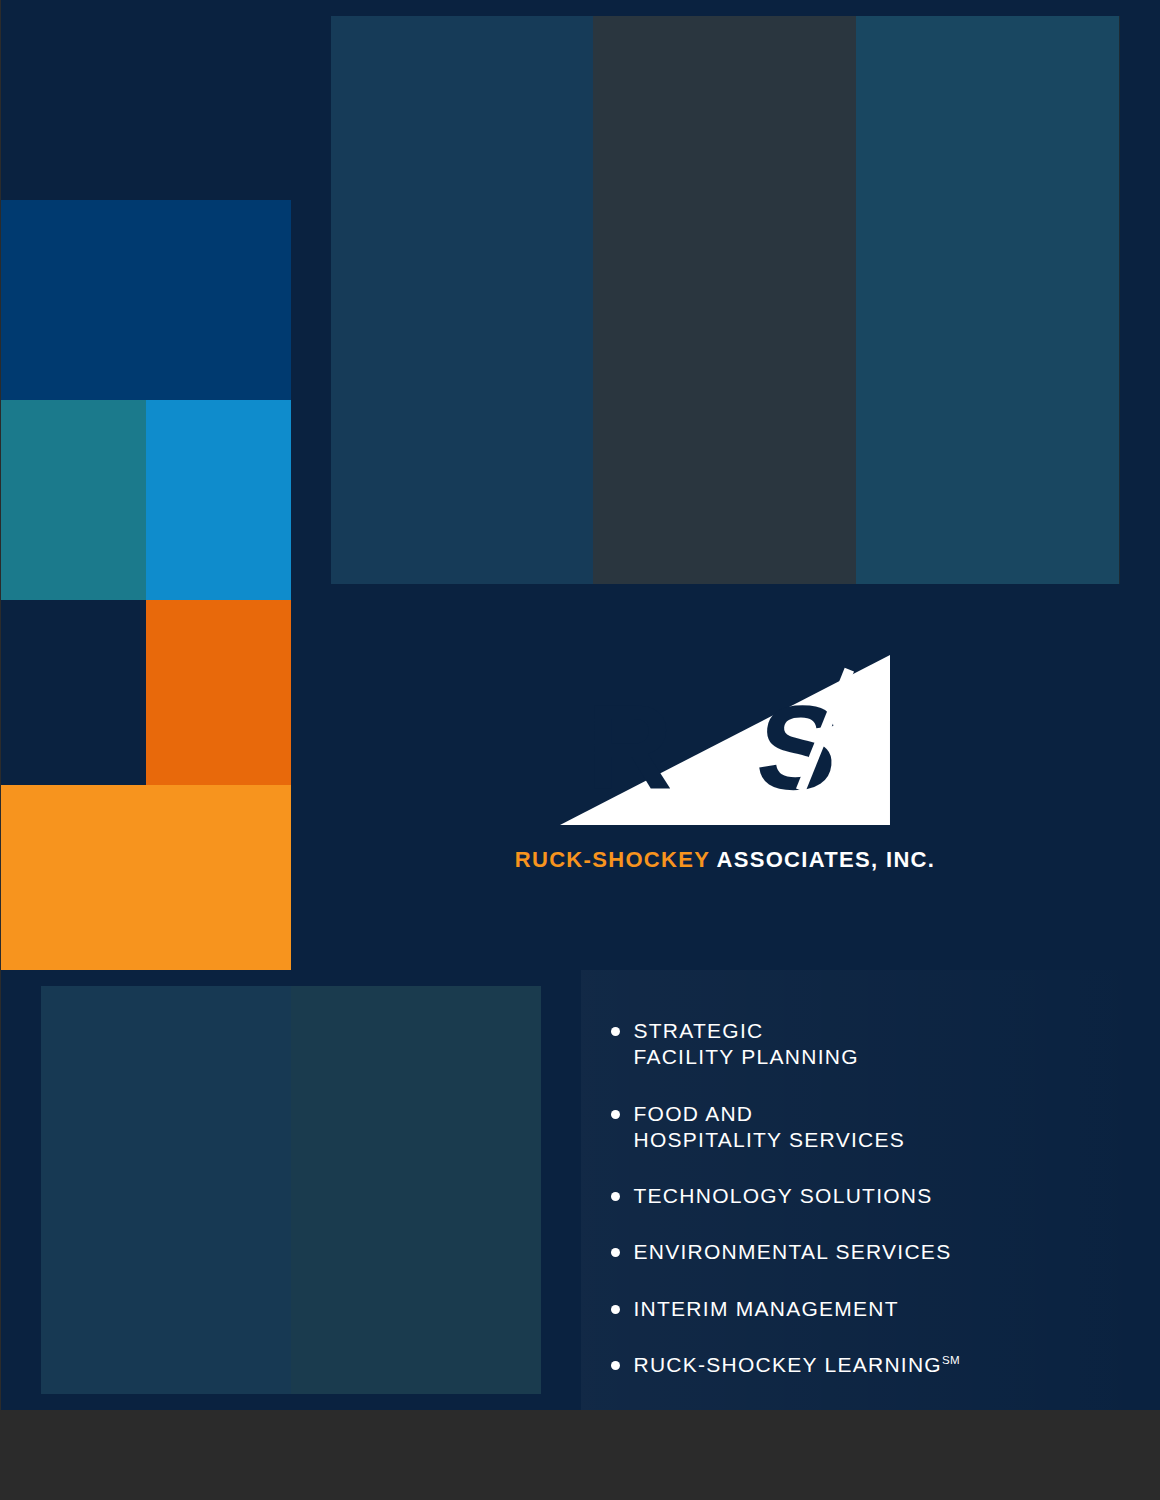R S
RUCK-SHOCKEY ASSOCIATES, INC.
Strategic
Facility Planning
Food and
Hospitality Services
Technology Solutions
Environmental Services
Interim Management
Ruck-Shockey LearningSM